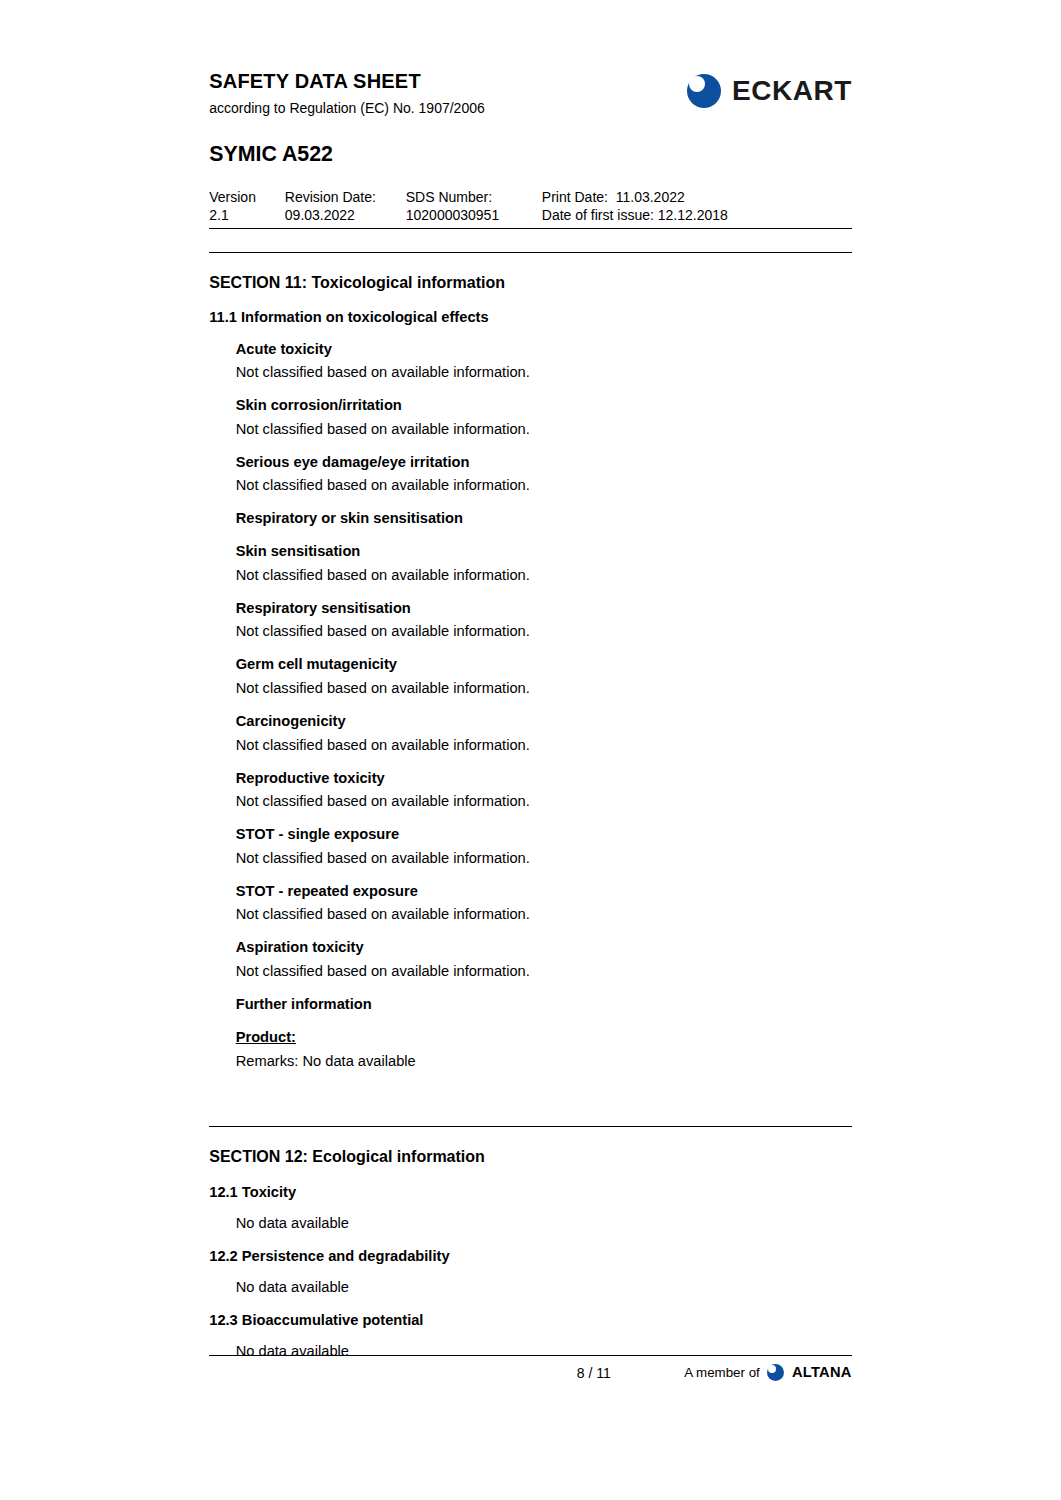SAFETY DATA SHEET
according to Regulation (EC) No. 1907/2006
ECKART
SYMIC A522
| Version 2.1 | Revision Date: 09.03.2022 | SDS Number: 102000030951 | Print Date: 11.03.2022 Date of first issue: 12.12.2018 |
SECTION 11: Toxicological information
11.1 Information on toxicological effects
Acute toxicity
Not classified based on available information.
Skin corrosion/irritation
Not classified based on available information.
Serious eye damage/eye irritation
Not classified based on available information.
Respiratory or skin sensitisation
Skin sensitisation
Not classified based on available information.
Respiratory sensitisation
Not classified based on available information.
Germ cell mutagenicity
Not classified based on available information.
Carcinogenicity
Not classified based on available information.
Reproductive toxicity
Not classified based on available information.
STOT - single exposure
Not classified based on available information.
STOT - repeated exposure
Not classified based on available information.
Aspiration toxicity
Not classified based on available information.
Further information
Product:
Remarks: No data available
SECTION 12: Ecological information
12.1 Toxicity
No data available
12.2 Persistence and degradability
No data available
12.3 Bioaccumulative potential
No data available
8 / 11
A member of
ALTANA